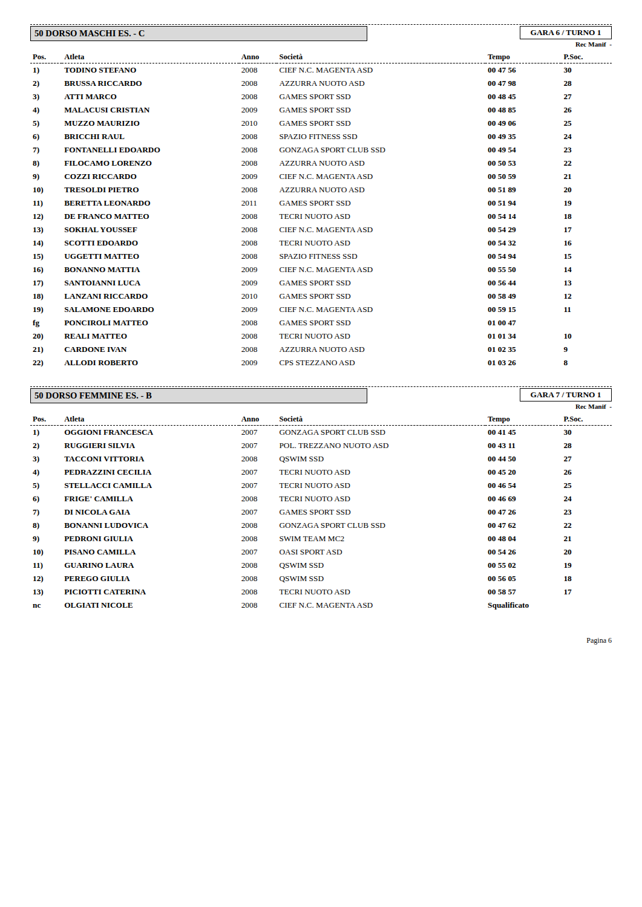50 DORSO MASCHI ES. - C
GARA 6 / TURNO 1
Rec Manif -
| Pos. | Atleta | Anno | Società | Tempo | P.Soc. |
| --- | --- | --- | --- | --- | --- |
| 1) | TODINO STEFANO | 2008 | CIEF N.C. MAGENTA ASD | 00 47 56 | 30 |
| 2) | BRUSSA RICCARDO | 2008 | AZZURRA NUOTO ASD | 00 47 98 | 28 |
| 3) | ATTI MARCO | 2008 | GAMES SPORT SSD | 00 48 45 | 27 |
| 4) | MALACUSI CRISTIAN | 2009 | GAMES SPORT SSD | 00 48 85 | 26 |
| 5) | MUZZO MAURIZIO | 2010 | GAMES SPORT SSD | 00 49 06 | 25 |
| 6) | BRICCHI RAUL | 2008 | SPAZIO FITNESS SSD | 00 49 35 | 24 |
| 7) | FONTANELLI EDOARDO | 2008 | GONZAGA SPORT CLUB SSD | 00 49 54 | 23 |
| 8) | FILOCAMO LORENZO | 2008 | AZZURRA NUOTO ASD | 00 50 53 | 22 |
| 9) | COZZI RICCARDO | 2009 | CIEF N.C. MAGENTA ASD | 00 50 59 | 21 |
| 10) | TRESOLDI PIETRO | 2008 | AZZURRA NUOTO ASD | 00 51 89 | 20 |
| 11) | BERETTA LEONARDO | 2011 | GAMES SPORT SSD | 00 51 94 | 19 |
| 12) | DE FRANCO MATTEO | 2008 | TECRI NUOTO ASD | 00 54 14 | 18 |
| 13) | SOKHAL YOUSSEF | 2008 | CIEF N.C. MAGENTA ASD | 00 54 29 | 17 |
| 14) | SCOTTI EDOARDO | 2008 | TECRI NUOTO ASD | 00 54 32 | 16 |
| 15) | UGGETTI MATTEO | 2008 | SPAZIO FITNESS SSD | 00 54 94 | 15 |
| 16) | BONANNO MATTIA | 2009 | CIEF N.C. MAGENTA ASD | 00 55 50 | 14 |
| 17) | SANTOIANNI LUCA | 2009 | GAMES SPORT SSD | 00 56 44 | 13 |
| 18) | LANZANI RICCARDO | 2010 | GAMES SPORT SSD | 00 58 49 | 12 |
| 19) | SALAMONE EDOARDO | 2009 | CIEF N.C. MAGENTA ASD | 00 59 15 | 11 |
| fg | PONCIROLI MATTEO | 2008 | GAMES SPORT SSD | 01 00 47 | |
| 20) | REALI MATTEO | 2008 | TECRI NUOTO ASD | 01 01 34 | 10 |
| 21) | CARDONE IVAN | 2008 | AZZURRA NUOTO ASD | 01 02 35 | 9 |
| 22) | ALLODI ROBERTO | 2009 | CPS STEZZANO ASD | 01 03 26 | 8 |
50 DORSO FEMMINE ES. - B
GARA 7 / TURNO 1
Rec Manif -
| Pos. | Atleta | Anno | Società | Tempo | P.Soc. |
| --- | --- | --- | --- | --- | --- |
| 1) | OGGIONI FRANCESCA | 2007 | GONZAGA SPORT CLUB SSD | 00 41 45 | 30 |
| 2) | RUGGIERI SILVIA | 2007 | POL. TREZZANO NUOTO ASD | 00 43 11 | 28 |
| 3) | TACCONI VITTORIA | 2008 | QSWIM SSD | 00 44 50 | 27 |
| 4) | PEDRAZZINI CECILIA | 2007 | TECRI NUOTO ASD | 00 45 20 | 26 |
| 5) | STELLACCI CAMILLA | 2007 | TECRI NUOTO ASD | 00 46 54 | 25 |
| 6) | FRIGE' CAMILLA | 2008 | TECRI NUOTO ASD | 00 46 69 | 24 |
| 7) | DI NICOLA GAIA | 2007 | GAMES SPORT SSD | 00 47 26 | 23 |
| 8) | BONANNI LUDOVICA | 2008 | GONZAGA SPORT CLUB SSD | 00 47 62 | 22 |
| 9) | PEDRONI GIULIA | 2008 | SWIM TEAM MC2 | 00 48 04 | 21 |
| 10) | PISANO CAMILLA | 2007 | OASI SPORT ASD | 00 54 26 | 20 |
| 11) | GUARINO LAURA | 2008 | QSWIM SSD | 00 55 02 | 19 |
| 12) | PEREGO GIULIA | 2008 | QSWIM SSD | 00 56 05 | 18 |
| 13) | PICIOTTI CATERINA | 2008 | TECRI NUOTO ASD | 00 58 57 | 17 |
| nc | OLGIATI NICOLE | 2008 | CIEF N.C. MAGENTA ASD | Squalificato | |
Pagina 6